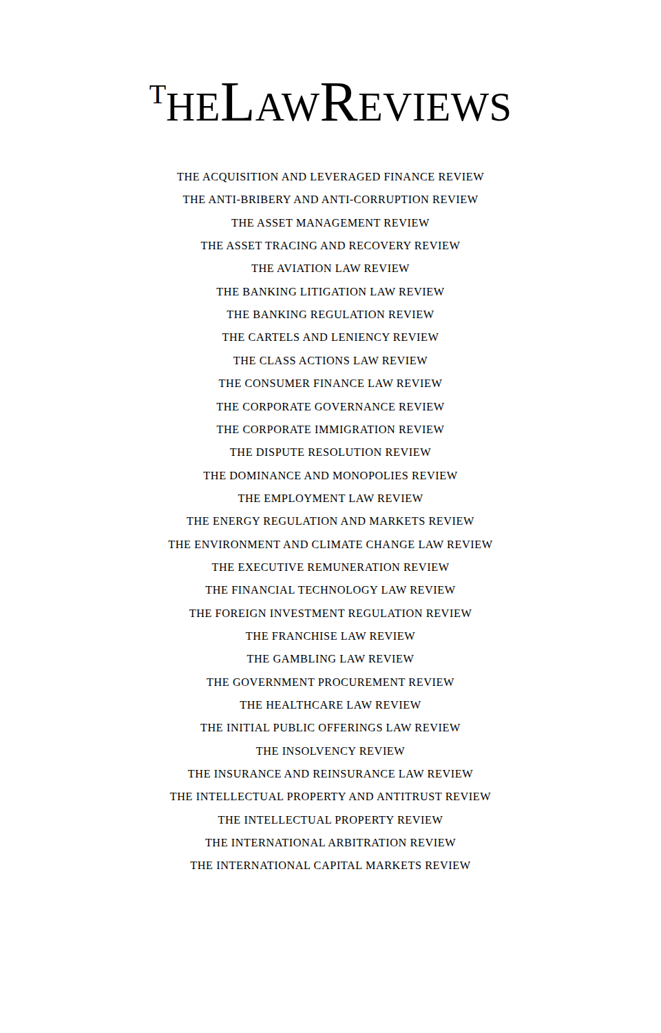THE LAW REVIEWS
The Acquisition and Leveraged Finance Review
The Anti-Bribery and Anti-Corruption Review
The Asset Management Review
The Asset Tracing and Recovery Review
The Aviation Law Review
The Banking Litigation Law Review
The Banking Regulation Review
The Cartels and Leniency Review
The Class Actions Law Review
The Consumer Finance Law Review
The Corporate Governance Review
The Corporate Immigration Review
The Dispute Resolution Review
The Dominance and Monopolies Review
The Employment Law Review
The Energy Regulation and Markets Review
The Environment and Climate Change Law Review
The Executive Remuneration Review
The Financial Technology Law Review
The Foreign Investment Regulation Review
The Franchise Law Review
The Gambling Law Review
The Government Procurement Review
The Healthcare Law Review
The Initial Public Offerings Law Review
The Insolvency Review
The Insurance and Reinsurance Law Review
The Intellectual Property and Antitrust Review
The Intellectual Property Review
The International Arbitration Review
The International Capital Markets Review